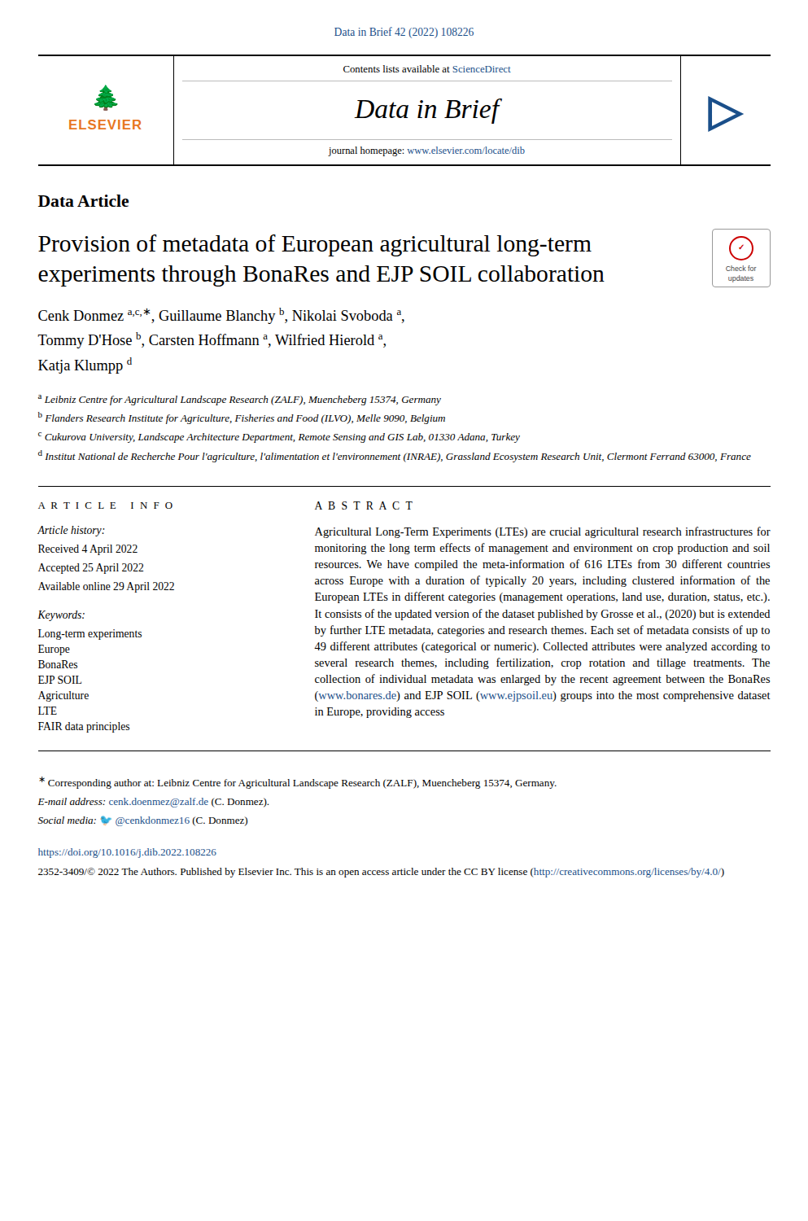Data in Brief 42 (2022) 108226
🌲 ELSEVIER
Contents lists available at ScienceDirect
Data in Brief
journal homepage: www.elsevier.com/locate/dib
▷
Data Article
Provision of metadata of European agricultural long-term experiments through BonaRes and EJP SOIL collaboration
✓ Check for
updates
Cenk Donmez a,c,∗, Guillaume Blanchy b, Nikolai Svoboda a,
Tommy D'Hose b, Carsten Hoffmann a, Wilfried Hierold a,
Katja Klumpp d
a Leibniz Centre for Agricultural Landscape Research (ZALF), Muencheberg 15374, Germany
b Flanders Research Institute for Agriculture, Fisheries and Food (ILVO), Melle 9090, Belgium
c Cukurova University, Landscape Architecture Department, Remote Sensing and GIS Lab, 01330 Adana, Turkey
d Institut National de Recherche Pour l'agriculture, l'alimentation et l'environnement (INRAE), Grassland Ecosystem Research Unit, Clermont Ferrand 63000, France
A R T I C L E I N F O
Article history:
Received 4 April 2022
Accepted 25 April 2022
Available online 29 April 2022
Keywords:
Long-term experiments
Europe
BonaRes
EJP SOIL
Agriculture
LTE
FAIR data principles
A B S T R A C T
Agricultural Long-Term Experiments (LTEs) are crucial agricultural research infrastructures for monitoring the long term effects of management and environment on crop production and soil resources. We have compiled the meta-information of 616 LTEs from 30 different countries across Europe with a duration of typically 20 years, including clustered information of the European LTEs in different categories (management operations, land use, duration, status, etc.). It consists of the updated version of the dataset published by Grosse et al., (2020) but is extended by further LTE metadata, categories and research themes. Each set of metadata consists of up to 49 different attributes (categorical or numeric). Collected attributes were analyzed according to several research themes, including fertilization, crop rotation and tillage treatments. The collection of individual metadata was enlarged by the recent agreement between the BonaRes (www.bonares.de) and EJP SOIL (www.ejpsoil.eu) groups into the most comprehensive dataset in Europe, providing access
∗ Corresponding author at: Leibniz Centre for Agricultural Landscape Research (ZALF), Muencheberg 15374, Germany.
E-mail address: cenk.doenmez@zalf.de (C. Donmez).
Social media: 🐦 @cenkdonmez16 (C. Donmez)
https://doi.org/10.1016/j.dib.2022.108226 2352-3409/© 2022 The Authors. Published by Elsevier Inc. This is an open access article under the CC BY license (http://creativecommons.org/licenses/by/4.0/)